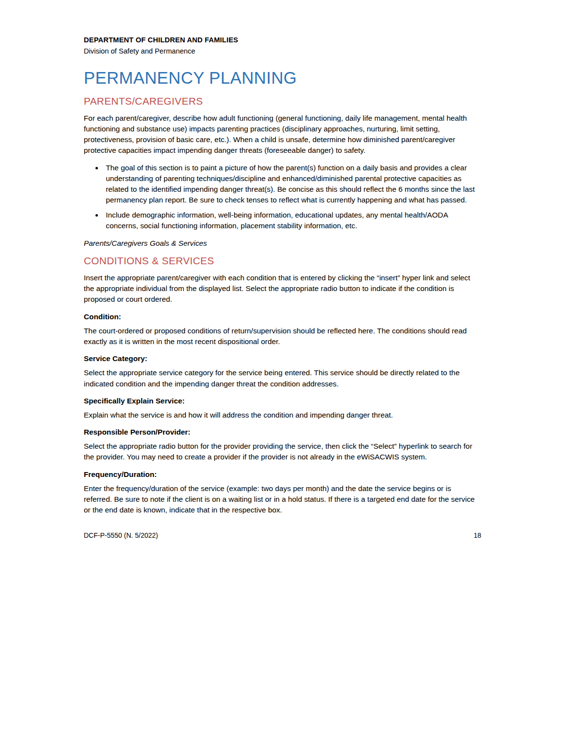DEPARTMENT OF CHILDREN AND FAMILIES
Division of Safety and Permanence
PERMANENCY PLANNING
PARENTS/CAREGIVERS
For each parent/caregiver, describe how adult functioning (general functioning, daily life management, mental health functioning and substance use) impacts parenting practices (disciplinary approaches, nurturing, limit setting, protectiveness, provision of basic care, etc.). When a child is unsafe, determine how diminished parent/caregiver protective capacities impact impending danger threats (foreseeable danger) to safety.
The goal of this section is to paint a picture of how the parent(s) function on a daily basis and provides a clear understanding of parenting techniques/discipline and enhanced/diminished parental protective capacities as related to the identified impending danger threat(s). Be concise as this should reflect the 6 months since the last permanency plan report. Be sure to check tenses to reflect what is currently happening and what has passed.
Include demographic information, well-being information, educational updates, any mental health/AODA concerns, social functioning information, placement stability information, etc.
Parents/Caregivers Goals & Services
CONDITIONS & SERVICES
Insert the appropriate parent/caregiver with each condition that is entered by clicking the “insert” hyper link and select the appropriate individual from the displayed list. Select the appropriate radio button to indicate if the condition is proposed or court ordered.
Condition:
The court-ordered or proposed conditions of return/supervision should be reflected here. The conditions should read exactly as it is written in the most recent dispositional order.
Service Category:
Select the appropriate service category for the service being entered. This service should be directly related to the indicated condition and the impending danger threat the condition addresses.
Specifically Explain Service:
Explain what the service is and how it will address the condition and impending danger threat.
Responsible Person/Provider:
Select the appropriate radio button for the provider providing the service, then click the “Select” hyperlink to search for the provider. You may need to create a provider if the provider is not already in the eWiSACWIS system.
Frequency/Duration:
Enter the frequency/duration of the service (example: two days per month) and the date the service begins or is referred. Be sure to note if the client is on a waiting list or in a hold status. If there is a targeted end date for the service or the end date is known, indicate that in the respective box.
DCF-P-5550 (N. 5/2022) 18